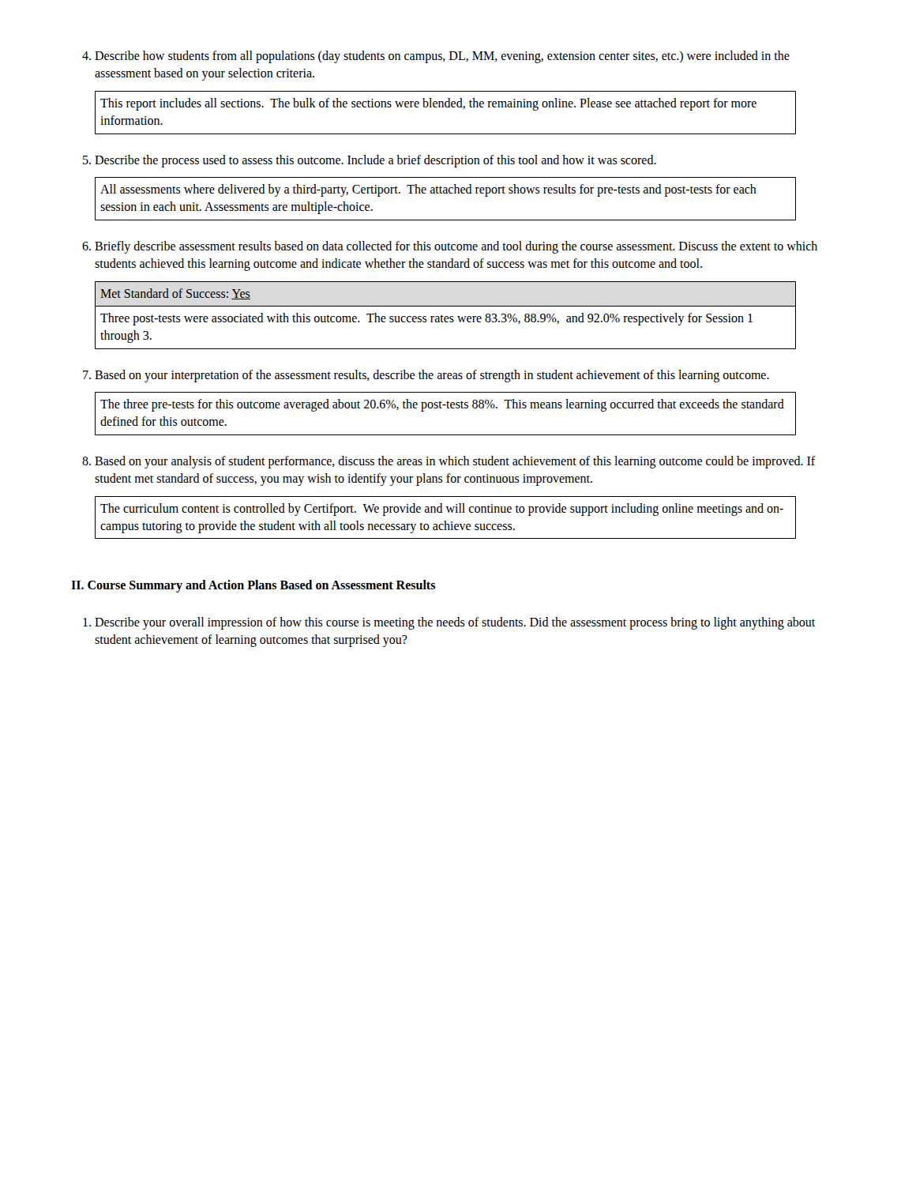Describe how students from all populations (day students on campus, DL, MM, evening, extension center sites, etc.) were included in the assessment based on your selection criteria.
This report includes all sections. The bulk of the sections were blended, the remaining online. Please see attached report for more information.
Describe the process used to assess this outcome. Include a brief description of this tool and how it was scored.
All assessments where delivered by a third-party, Certiport. The attached report shows results for pre-tests and post-tests for each session in each unit. Assessments are multiple-choice.
Briefly describe assessment results based on data collected for this outcome and tool during the course assessment. Discuss the extent to which students achieved this learning outcome and indicate whether the standard of success was met for this outcome and tool.
Met Standard of Success: Yes
Three post-tests were associated with this outcome. The success rates were 83.3%, 88.9%, and 92.0% respectively for Session 1 through 3.
Based on your interpretation of the assessment results, describe the areas of strength in student achievement of this learning outcome.
The three pre-tests for this outcome averaged about 20.6%, the post-tests 88%. This means learning occurred that exceeds the standard defined for this outcome.
Based on your analysis of student performance, discuss the areas in which student achievement of this learning outcome could be improved. If student met standard of success, you may wish to identify your plans for continuous improvement.
The curriculum content is controlled by Certifport. We provide and will continue to provide support including online meetings and on-campus tutoring to provide the student with all tools necessary to achieve success.
II. Course Summary and Action Plans Based on Assessment Results
Describe your overall impression of how this course is meeting the needs of students. Did the assessment process bring to light anything about student achievement of learning outcomes that surprised you?